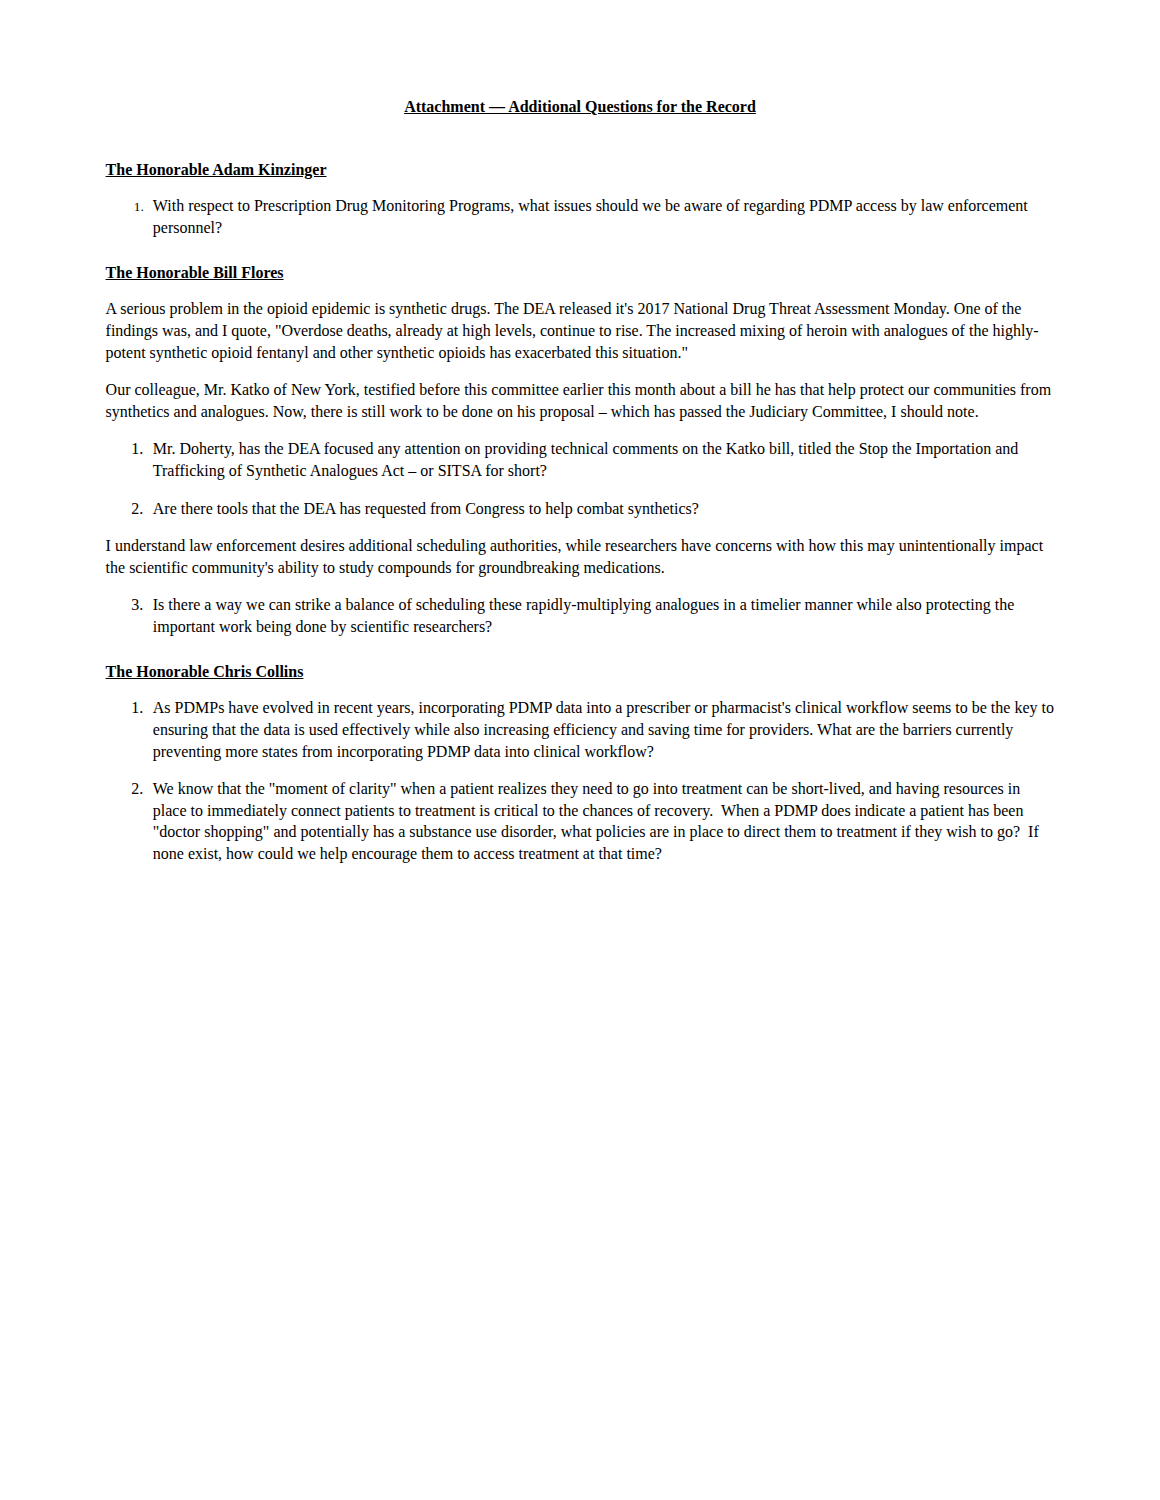Attachment — Additional Questions for the Record
The Honorable Adam Kinzinger
With respect to Prescription Drug Monitoring Programs, what issues should we be aware of regarding PDMP access by law enforcement personnel?
The Honorable Bill Flores
A serious problem in the opioid epidemic is synthetic drugs. The DEA released it's 2017 National Drug Threat Assessment Monday. One of the findings was, and I quote, "Overdose deaths, already at high levels, continue to rise. The increased mixing of heroin with analogues of the highly-potent synthetic opioid fentanyl and other synthetic opioids has exacerbated this situation."
Our colleague, Mr. Katko of New York, testified before this committee earlier this month about a bill he has that help protect our communities from synthetics and analogues. Now, there is still work to be done on his proposal – which has passed the Judiciary Committee, I should note.
Mr. Doherty, has the DEA focused any attention on providing technical comments on the Katko bill, titled the Stop the Importation and Trafficking of Synthetic Analogues Act – or SITSA for short?
Are there tools that the DEA has requested from Congress to help combat synthetics?
I understand law enforcement desires additional scheduling authorities, while researchers have concerns with how this may unintentionally impact the scientific community's ability to study compounds for groundbreaking medications.
Is there a way we can strike a balance of scheduling these rapidly-multiplying analogues in a timelier manner while also protecting the important work being done by scientific researchers?
The Honorable Chris Collins
As PDMPs have evolved in recent years, incorporating PDMP data into a prescriber or pharmacist's clinical workflow seems to be the key to ensuring that the data is used effectively while also increasing efficiency and saving time for providers. What are the barriers currently preventing more states from incorporating PDMP data into clinical workflow?
We know that the "moment of clarity" when a patient realizes they need to go into treatment can be short-lived, and having resources in place to immediately connect patients to treatment is critical to the chances of recovery. When a PDMP does indicate a patient has been "doctor shopping" and potentially has a substance use disorder, what policies are in place to direct them to treatment if they wish to go? If none exist, how could we help encourage them to access treatment at that time?